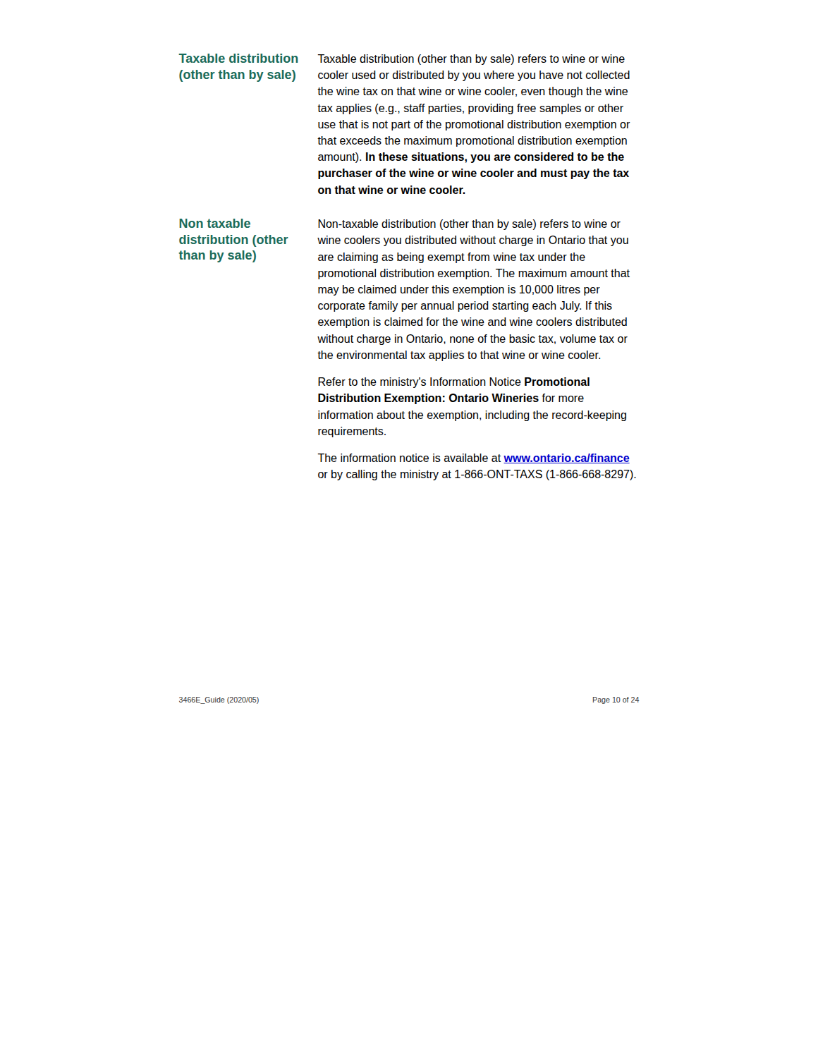Taxable distribution (other than by sale)
Taxable distribution (other than by sale) refers to wine or wine cooler used or distributed by you where you have not collected the wine tax on that wine or wine cooler, even though the wine tax applies (e.g., staff parties, providing free samples or other use that is not part of the promotional distribution exemption or that exceeds the maximum promotional distribution exemption amount). In these situations, you are considered to be the purchaser of the wine or wine cooler and must pay the tax on that wine or wine cooler.
Non taxable distribution (other than by sale)
Non-taxable distribution (other than by sale) refers to wine or wine coolers you distributed without charge in Ontario that you are claiming as being exempt from wine tax under the promotional distribution exemption. The maximum amount that may be claimed under this exemption is 10,000 litres per corporate family per annual period starting each July. If this exemption is claimed for the wine and wine coolers distributed without charge in Ontario, none of the basic tax, volume tax or the environmental tax applies to that wine or wine cooler.
Refer to the ministry's Information Notice Promotional Distribution Exemption: Ontario Wineries for more information about the exemption, including the record-keeping requirements.
The information notice is available at www.ontario.ca/finance or by calling the ministry at 1-866-ONT-TAXS (1-866-668-8297).
3466E_Guide (2020/05)
Page 10 of 24